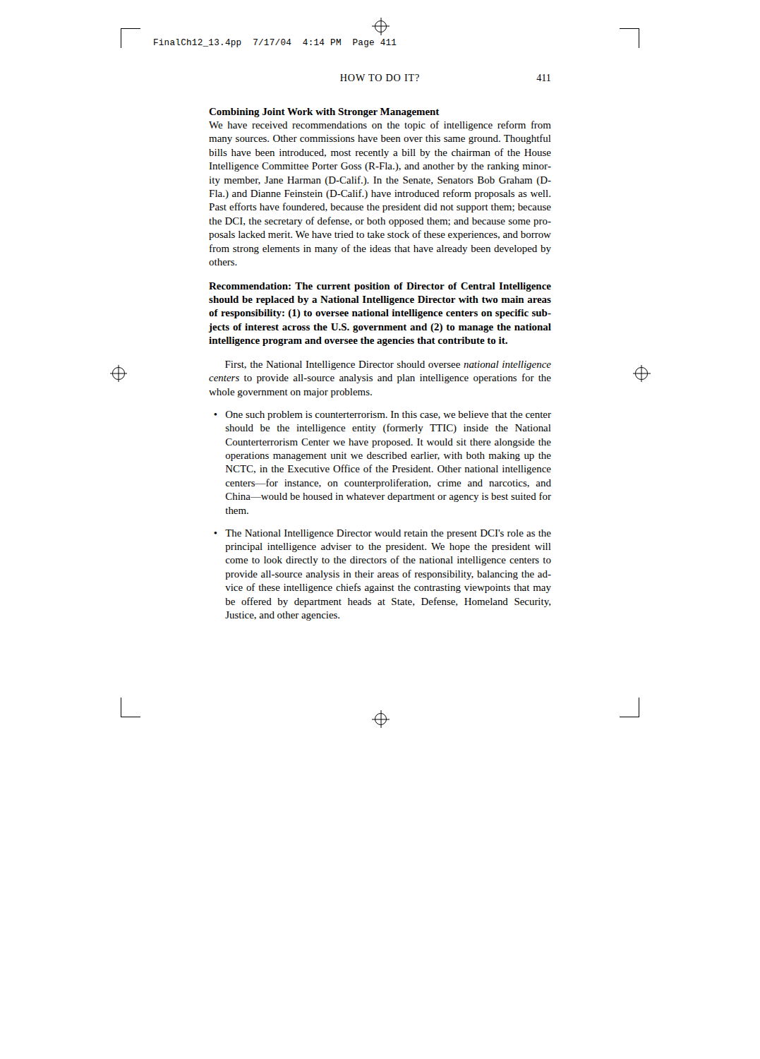FinalCh12_13.4pp 7/17/04 4:14 PM Page 411
HOW TO DO IT?411
Combining Joint Work with Stronger Management
We have received recommendations on the topic of intelligence reform from many sources. Other commissions have been over this same ground. Thoughtful bills have been introduced, most recently a bill by the chairman of the House Intelligence Committee Porter Goss (R-Fla.), and another by the ranking minority member, Jane Harman (D-Calif.). In the Senate, Senators Bob Graham (D-Fla.) and Dianne Feinstein (D-Calif.) have introduced reform proposals as well. Past efforts have foundered, because the president did not support them; because the DCI, the secretary of defense, or both opposed them; and because some proposals lacked merit. We have tried to take stock of these experiences, and borrow from strong elements in many of the ideas that have already been developed by others.
Recommendation: The current position of Director of Central Intelligence should be replaced by a National Intelligence Director with two main areas of responsibility: (1) to oversee national intelligence centers on specific subjects of interest across the U.S. government and (2) to manage the national intelligence program and oversee the agencies that contribute to it.
First, the National Intelligence Director should oversee national intelligence centers to provide all-source analysis and plan intelligence operations for the whole government on major problems.
One such problem is counterterrorism. In this case, we believe that the center should be the intelligence entity (formerly TTIC) inside the National Counterterrorism Center we have proposed. It would sit there alongside the operations management unit we described earlier, with both making up the NCTC, in the Executive Office of the President. Other national intelligence centers—for instance, on counterproliferation, crime and narcotics, and China—would be housed in whatever department or agency is best suited for them.
The National Intelligence Director would retain the present DCI's role as the principal intelligence adviser to the president. We hope the president will come to look directly to the directors of the national intelligence centers to provide all-source analysis in their areas of responsibility, balancing the advice of these intelligence chiefs against the contrasting viewpoints that may be offered by department heads at State, Defense, Homeland Security, Justice, and other agencies.